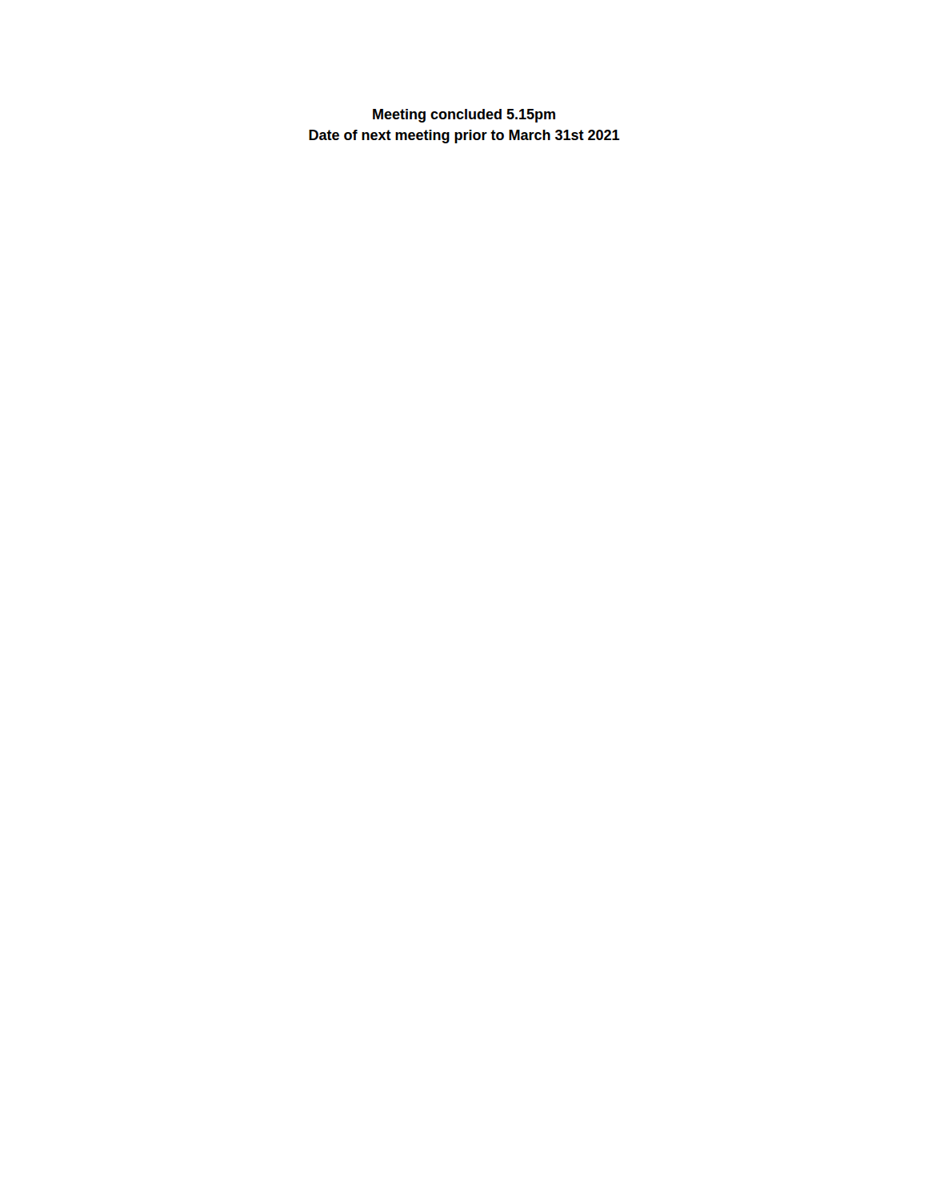Meeting concluded 5.15pm
Date of next meeting prior to March 31st 2021